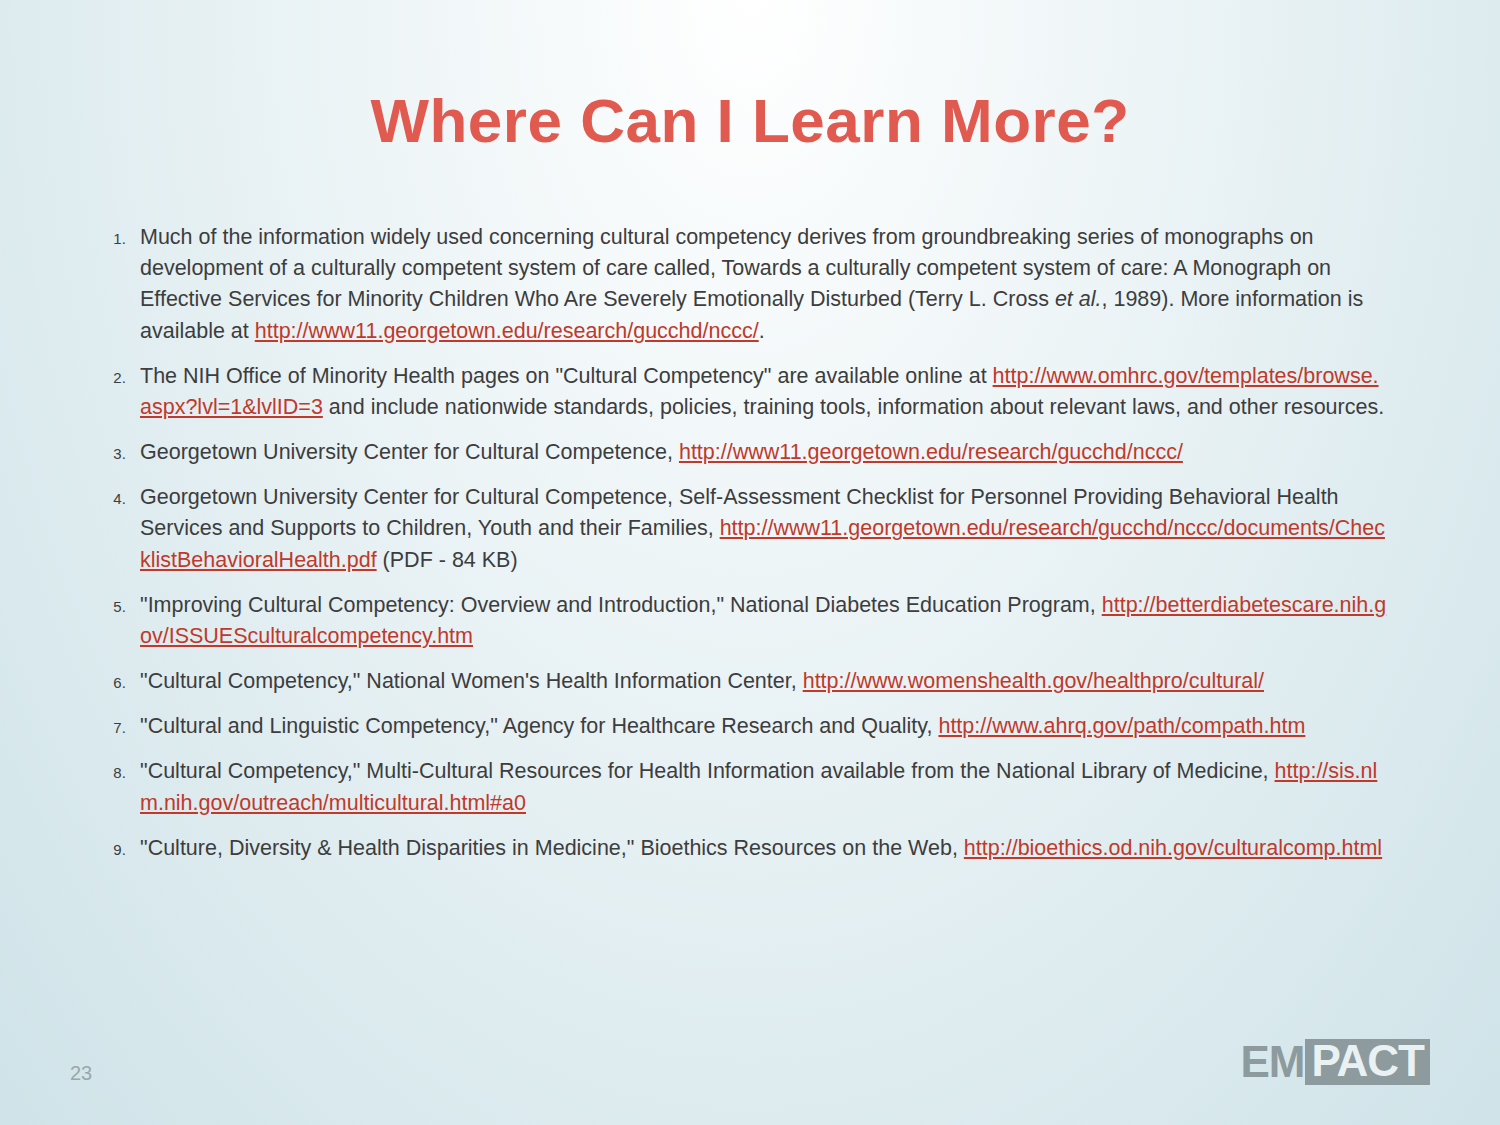Where Can I Learn More?
Much of the information widely used concerning cultural competency derives from groundbreaking series of monographs on development of a culturally competent system of care called, Towards a culturally competent system of care: A Monograph on Effective Services for Minority Children Who Are Severely Emotionally Disturbed (Terry L. Cross et al., 1989). More information is available at http://www11.georgetown.edu/research/gucchd/nccc/.
The NIH Office of Minority Health pages on "Cultural Competency" are available online at http://www.omhrc.gov/templates/browse.aspx?lvl=1&lvlID=3 and include nationwide standards, policies, training tools, information about relevant laws, and other resources.
Georgetown University Center for Cultural Competence, http://www11.georgetown.edu/research/gucchd/nccc/
Georgetown University Center for Cultural Competence, Self-Assessment Checklist for Personnel Providing Behavioral Health Services and Supports to Children, Youth and their Families, http://www11.georgetown.edu/research/gucchd/nccc/documents/ChecklistBehavioralHealth.pdf (PDF - 84 KB)
"Improving Cultural Competency: Overview and Introduction," National Diabetes Education Program, http://betterdiabetescare.nih.gov/ISSUESculturalcompetency.htm
"Cultural Competency," National Women's Health Information Center, http://www.womenshealth.gov/healthpro/cultural/
"Cultural and Linguistic Competency," Agency for Healthcare Research and Quality, http://www.ahrq.gov/path/compath.htm
"Cultural Competency," Multi-Cultural Resources for Health Information available from the National Library of Medicine, http://sis.nlm.nih.gov/outreach/multicultural.html#a0
"Culture, Diversity & Health Disparities in Medicine," Bioethics Resources on the Web, http://bioethics.od.nih.gov/culturalcomp.html
23 EM PACT